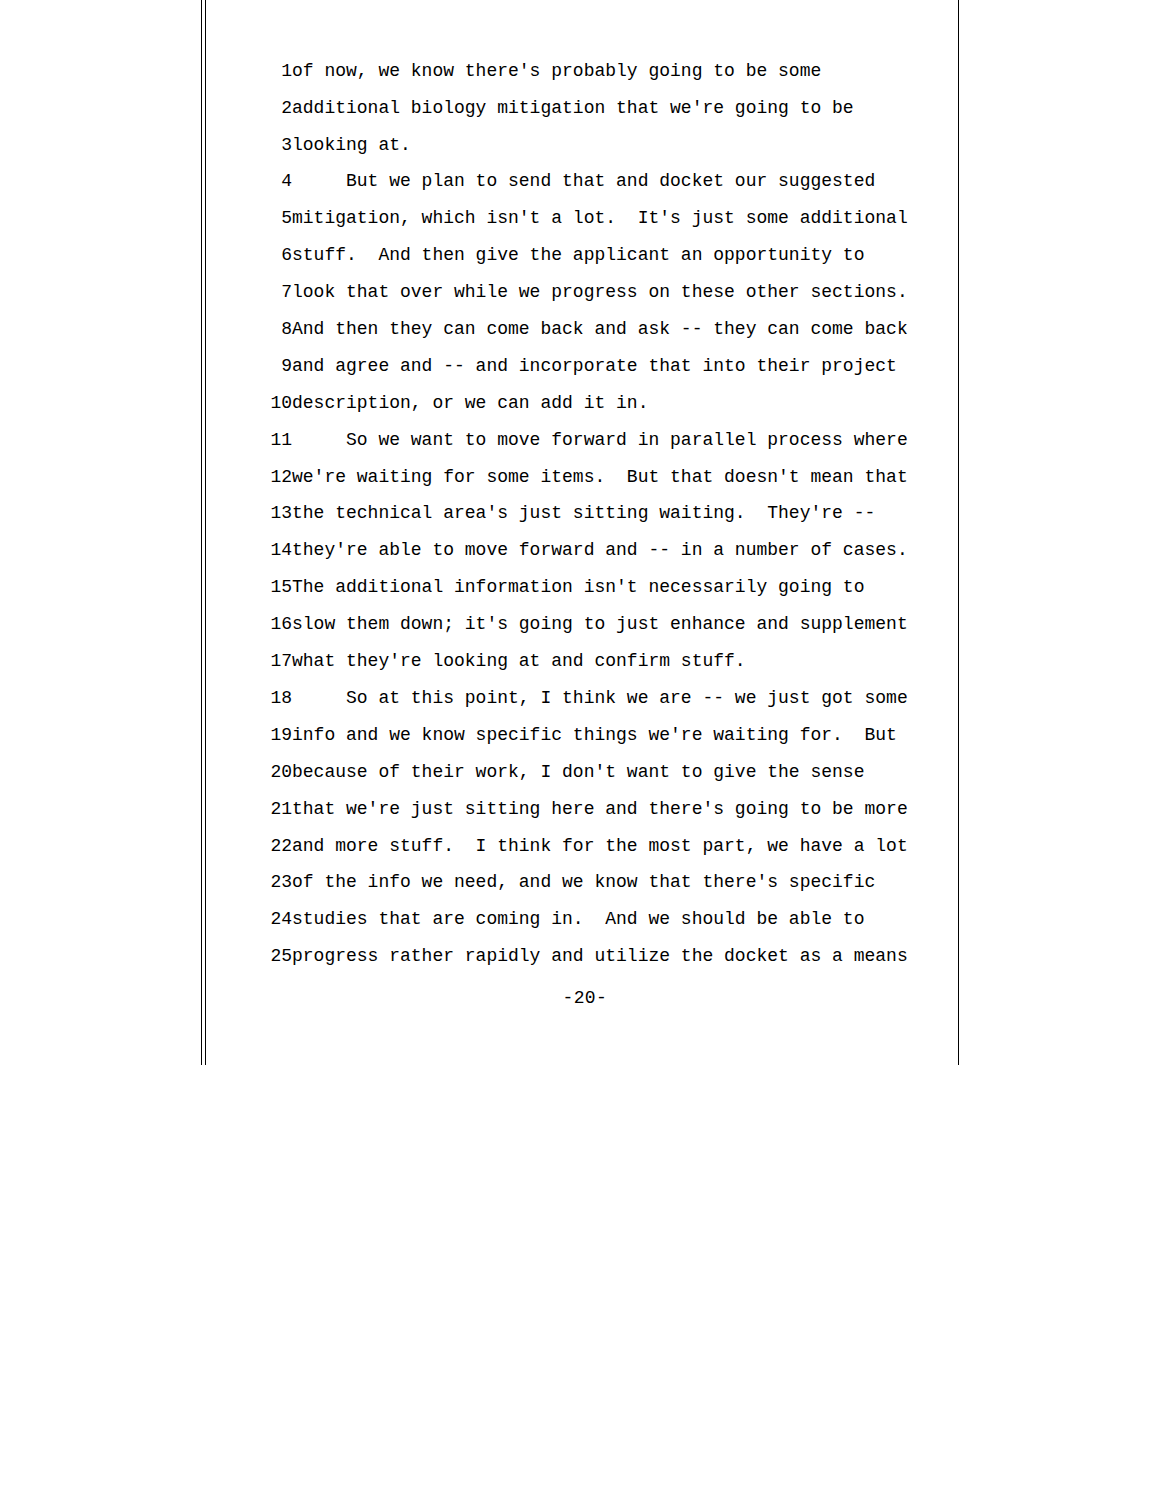| 1 | of now, we know there's probably going to be some |
| 2 | additional biology mitigation that we're going to be |
| 3 | looking at. |
| 4 | But we plan to send that and docket our suggested |
| 5 | mitigation, which isn't a lot. It's just some additional |
| 6 | stuff. And then give the applicant an opportunity to |
| 7 | look that over while we progress on these other sections. |
| 8 | And then they can come back and ask -- they can come back |
| 9 | and agree and -- and incorporate that into their project |
| 10 | description, or we can add it in. |
| 11 | So we want to move forward in parallel process where |
| 12 | we're waiting for some items. But that doesn't mean that |
| 13 | the technical area's just sitting waiting. They're -- |
| 14 | they're able to move forward and -- in a number of cases. |
| 15 | The additional information isn't necessarily going to |
| 16 | slow them down; it's going to just enhance and supplement |
| 17 | what they're looking at and confirm stuff. |
| 18 | So at this point, I think we are -- we just got some |
| 19 | info and we know specific things we're waiting for. But |
| 20 | because of their work, I don't want to give the sense |
| 21 | that we're just sitting here and there's going to be more |
| 22 | and more stuff. I think for the most part, we have a lot |
| 23 | of the info we need, and we know that there's specific |
| 24 | studies that are coming in. And we should be able to |
| 25 | progress rather rapidly and utilize the docket as a means |
-20-